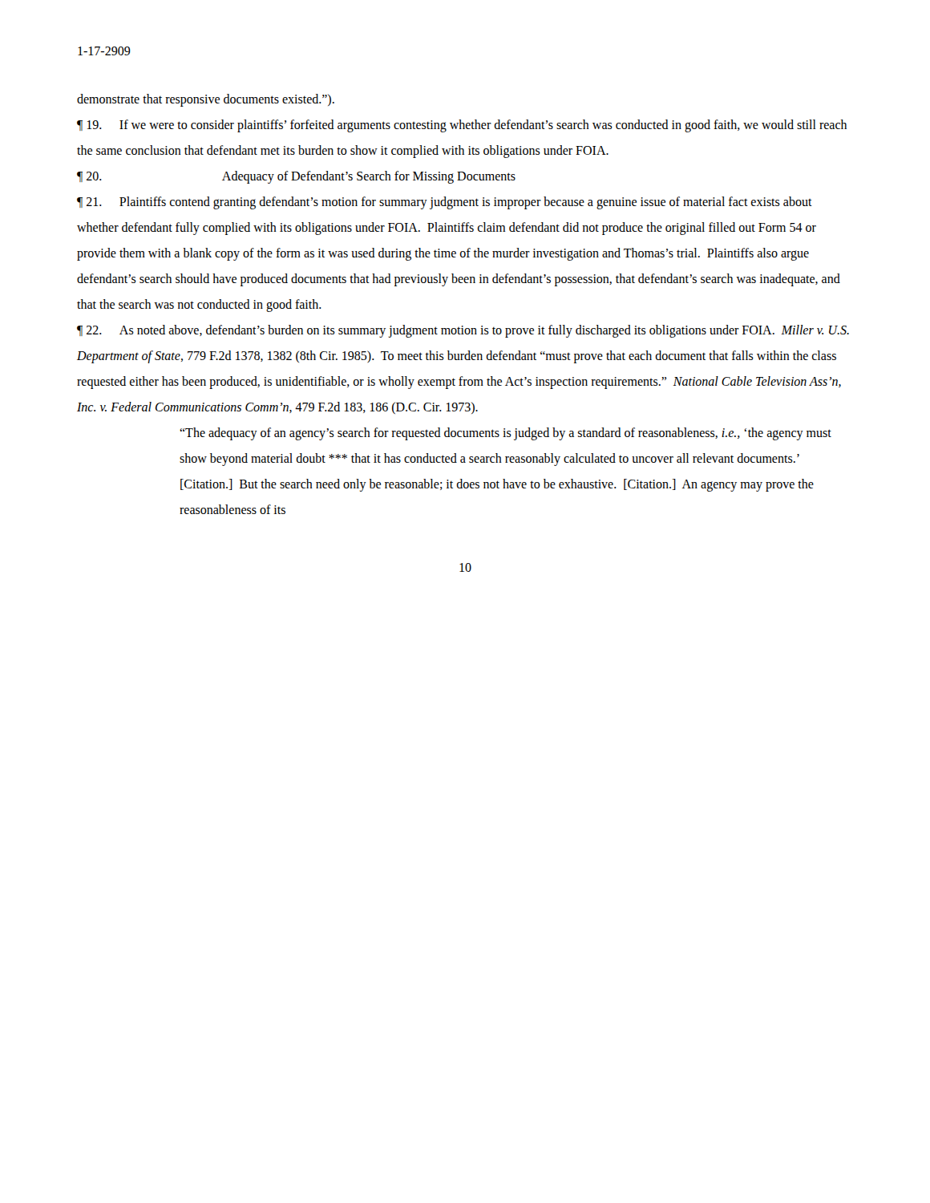1-17-2909
demonstrate that responsive documents existed.”).
¶ 19. If we were to consider plaintiffs’ forfeited arguments contesting whether defendant’s search was conducted in good faith, we would still reach the same conclusion that defendant met its burden to show it complied with its obligations under FOIA.
¶ 20. Adequacy of Defendant’s Search for Missing Documents
¶ 21. Plaintiffs contend granting defendant’s motion for summary judgment is improper because a genuine issue of material fact exists about whether defendant fully complied with its obligations under FOIA. Plaintiffs claim defendant did not produce the original filled out Form 54 or provide them with a blank copy of the form as it was used during the time of the murder investigation and Thomas’s trial. Plaintiffs also argue defendant’s search should have produced documents that had previously been in defendant’s possession, that defendant’s search was inadequate, and that the search was not conducted in good faith.
¶ 22. As noted above, defendant’s burden on its summary judgment motion is to prove it fully discharged its obligations under FOIA. Miller v. U.S. Department of State, 779 F.2d 1378, 1382 (8th Cir. 1985). To meet this burden defendant “must prove that each document that falls within the class requested either has been produced, is unidentifiable, or is wholly exempt from the Act’s inspection requirements.” National Cable Television Ass’n, Inc. v. Federal Communications Comm’n, 479 F.2d 183, 186 (D.C. Cir. 1973).
“The adequacy of an agency’s search for requested documents is judged by a standard of reasonableness, i.e., ‘the agency must show beyond material doubt *** that it has conducted a search reasonably calculated to uncover all relevant documents.’ [Citation.] But the search need only be reasonable; it does not have to be exhaustive. [Citation.] An agency may prove the reasonableness of its
10